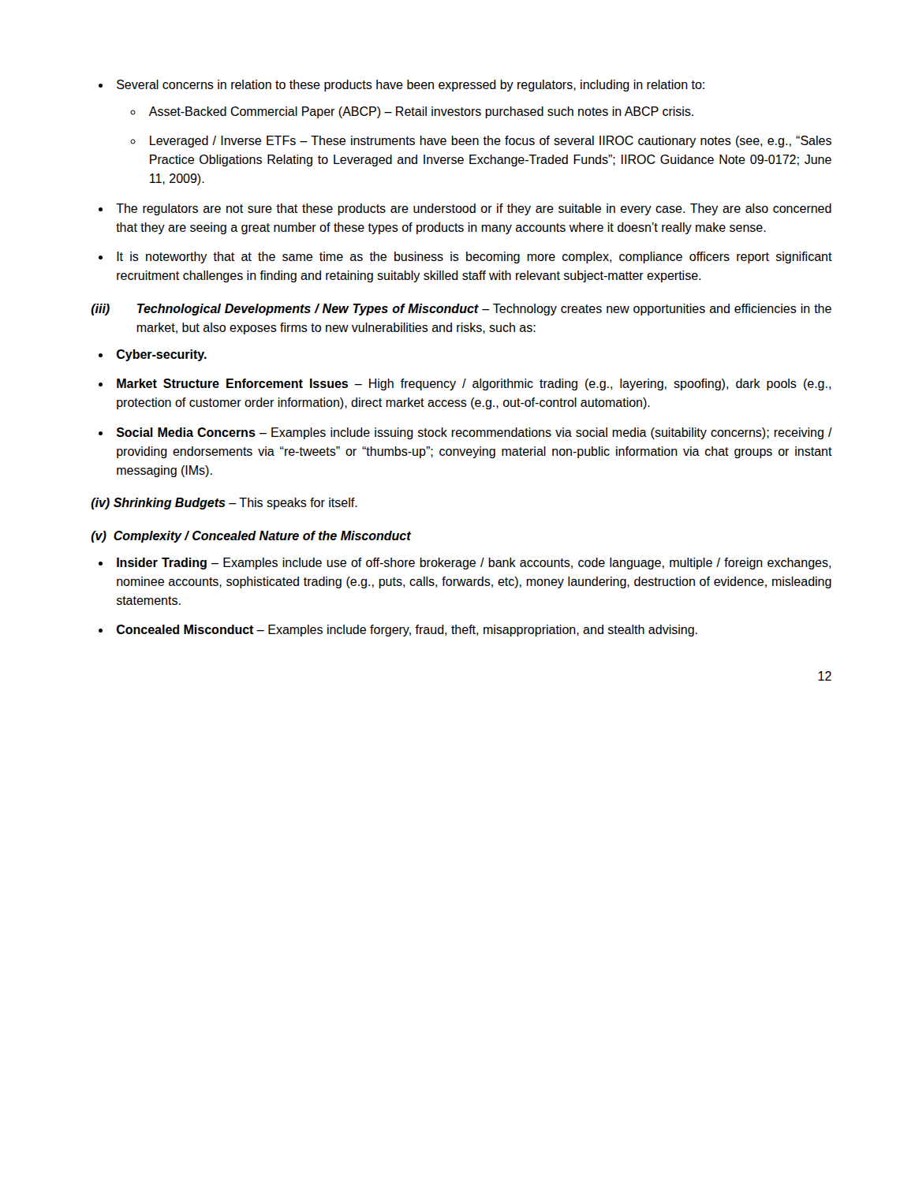Several concerns in relation to these products have been expressed by regulators, including in relation to:
Asset-Backed Commercial Paper (ABCP) – Retail investors purchased such notes in ABCP crisis.
Leveraged / Inverse ETFs – These instruments have been the focus of several IIROC cautionary notes (see, e.g., “Sales Practice Obligations Relating to Leveraged and Inverse Exchange-Traded Funds”; IIROC Guidance Note 09-0172; June 11, 2009).
The regulators are not sure that these products are understood or if they are suitable in every case. They are also concerned that they are seeing a great number of these types of products in many accounts where it doesn’t really make sense.
It is noteworthy that at the same time as the business is becoming more complex, compliance officers report significant recruitment challenges in finding and retaining suitably skilled staff with relevant subject-matter expertise.
(iii)
Technological Developments / New Types of Misconduct – Technology creates new opportunities and efficiencies in the market, but also exposes firms to new vulnerabilities and risks, such as:
Cyber-security.
Market Structure Enforcement Issues – High frequency / algorithmic trading (e.g., layering, spoofing), dark pools (e.g., protection of customer order information), direct market access (e.g., out-of-control automation).
Social Media Concerns – Examples include issuing stock recommendations via social media (suitability concerns); receiving / providing endorsements via “re-tweets” or “thumbs-up”; conveying material non-public information via chat groups or instant messaging (IMs).
(iv) Shrinking Budgets – This speaks for itself.
(v) Complexity / Concealed Nature of the Misconduct
Insider Trading – Examples include use of off-shore brokerage / bank accounts, code language, multiple / foreign exchanges, nominee accounts, sophisticated trading (e.g., puts, calls, forwards, etc), money laundering, destruction of evidence, misleading statements.
Concealed Misconduct – Examples include forgery, fraud, theft, misappropriation, and stealth advising.
12